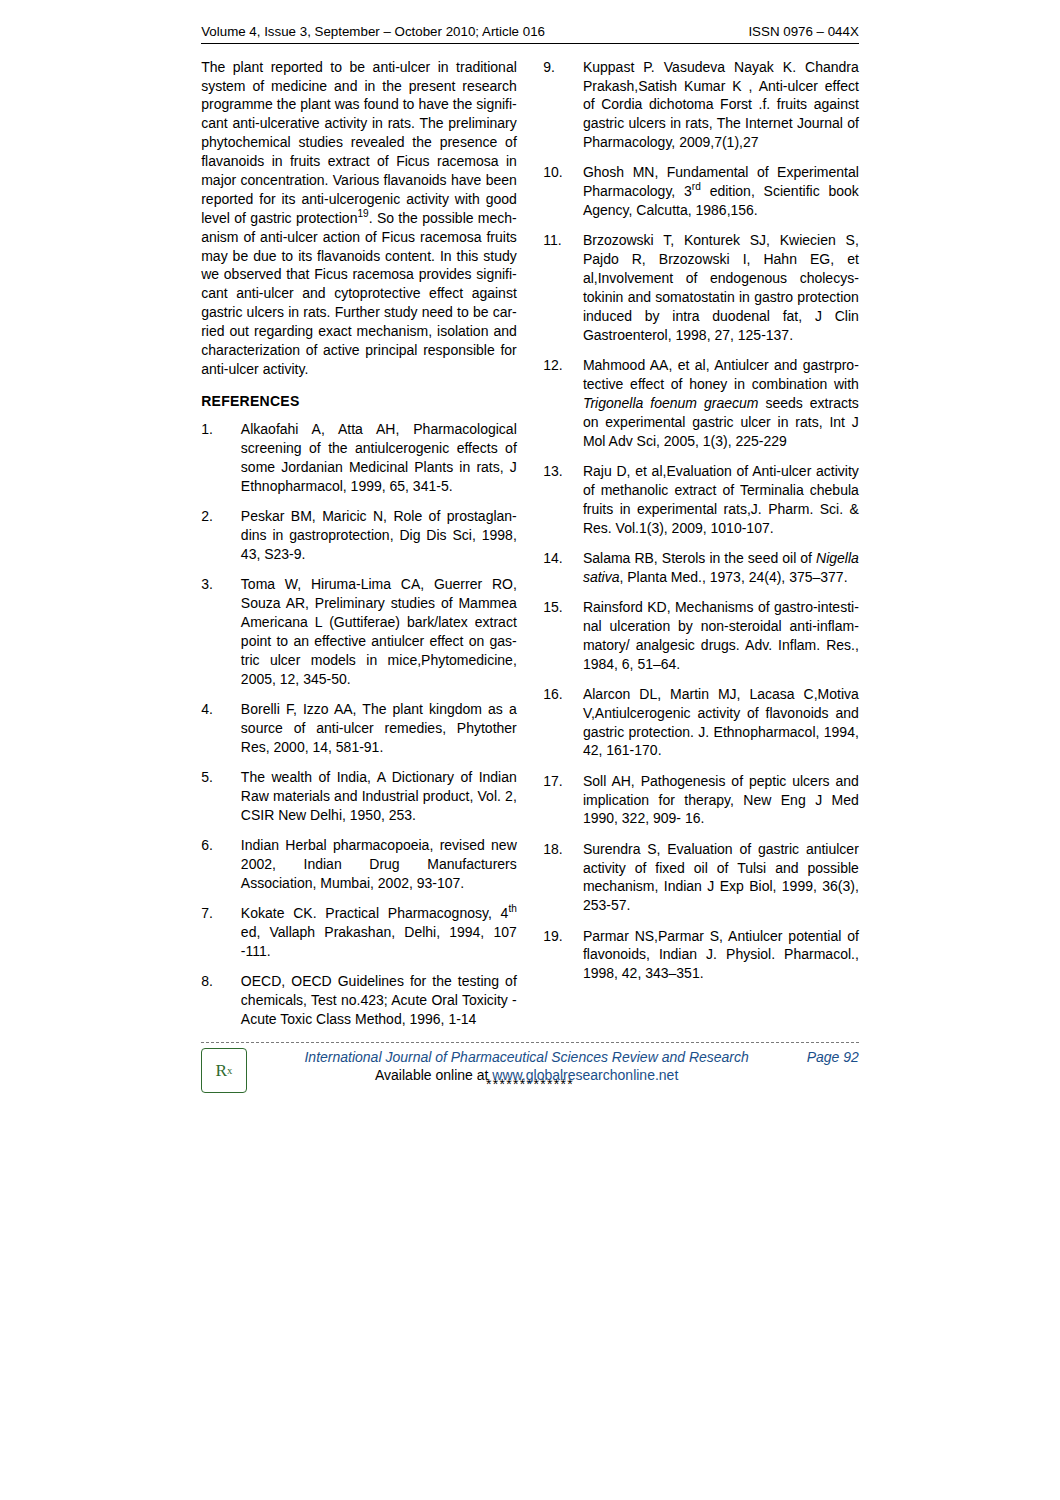Volume 4, Issue 3, September – October 2010; Article 016
ISSN 0976 – 044X
The plant reported to be anti-ulcer in traditional system of medicine and in the present research programme the plant was found to have the significant anti-ulcerative activity in rats. The preliminary phytochemical studies revealed the presence of flavanoids in fruits extract of Ficus racemosa in major concentration. Various flavanoids have been reported for its anti-ulcerogenic activity with good level of gastric protection19. So the possible mechanism of anti-ulcer action of Ficus racemosa fruits may be due to its flavanoids content. In this study we observed that Ficus racemosa provides significant anti-ulcer and cytoprotective effect against gastric ulcers in rats. Further study need to be carried out regarding exact mechanism, isolation and characterization of active principal responsible for anti-ulcer activity.
REFERENCES
Alkaofahi A, Atta AH, Pharmacological screening of the antiulcerogenic effects of some Jordanian Medicinal Plants in rats, J Ethnopharmacol, 1999, 65, 341-5.
Peskar BM, Maricic N, Role of prostaglandins in gastroprotection, Dig Dis Sci, 1998, 43, S23-9.
Toma W, Hiruma-Lima CA, Guerrer RO, Souza AR, Preliminary studies of Mammea Americana L (Guttiferae) bark/latex extract point to an effective antiulcer effect on gastric ulcer models in mice,Phytomedicine, 2005, 12, 345-50.
Borelli F, Izzo AA, The plant kingdom as a source of anti-ulcer remedies, Phytother Res, 2000, 14, 581-91.
The wealth of India, A Dictionary of Indian Raw materials and Industrial product, Vol. 2, CSIR New Delhi, 1950, 253.
Indian Herbal pharmacopoeia, revised new 2002, Indian Drug Manufacturers Association, Mumbai, 2002, 93-107.
Kokate CK. Practical Pharmacognosy, 4th ed, Vallaph Prakashan, Delhi, 1994, 107 -111.
OECD, OECD Guidelines for the testing of chemicals, Test no.423; Acute Oral Toxicity - Acute Toxic Class Method, 1996, 1-14
Kuppast P. Vasudeva Nayak K. Chandra Prakash,Satish Kumar K , Anti-ulcer effect of Cordia dichotoma Forst .f. fruits against gastric ulcers in rats, The Internet Journal of Pharmacology, 2009,7(1),27
Ghosh MN, Fundamental of Experimental Pharmacology, 3rd edition, Scientific book Agency, Calcutta, 1986,156.
Brzozowski T, Konturek SJ, Kwiecien S, Pajdo R, Brzozowski I, Hahn EG, et al,Involvement of endogenous cholecystokinin and somatostatin in gastro protection induced by intra duodenal fat, J Clin Gastroenterol, 1998, 27, 125-137.
Mahmood AA, et al, Antiulcer and gastrprotective effect of honey in combination with Trigonella foenum graecum seeds extracts on experimental gastric ulcer in rats, Int J Mol Adv Sci, 2005, 1(3), 225-229
Raju D, et al,Evaluation of Anti-ulcer activity of methanolic extract of Terminalia chebula fruits in experimental rats,J. Pharm. Sci. & Res. Vol.1(3), 2009, 1010-107.
Salama RB, Sterols in the seed oil of Nigella sativa, Planta Med., 1973, 24(4), 375–377.
Rainsford KD, Mechanisms of gastro-intestinal ulceration by non-steroidal anti-inflammatory/ analgesic drugs. Adv. Inflam. Res., 1984, 6, 51–64.
Alarcon DL, Martin MJ, Lacasa C,Motiva V,Antiulcerogenic activity of flavonoids and gastric protection. J. Ethnopharmacol, 1994, 42, 161-170.
Soll AH, Pathogenesis of peptic ulcers and implication for therapy, New Eng J Med 1990, 322, 909- 16.
Surendra S, Evaluation of gastric antiulcer activity of fixed oil of Tulsi and possible mechanism, Indian J Exp Biol, 1999, 36(3), 253-57.
Parmar NS,Parmar S, Antiulcer potential of flavonoids, Indian J. Physiol. Pharmacol., 1998, 42, 343–351.
*************
Rx
International Journal of Pharmaceutical Sciences Review and Research
Available online at www.globalresearchonline.net
Page 92